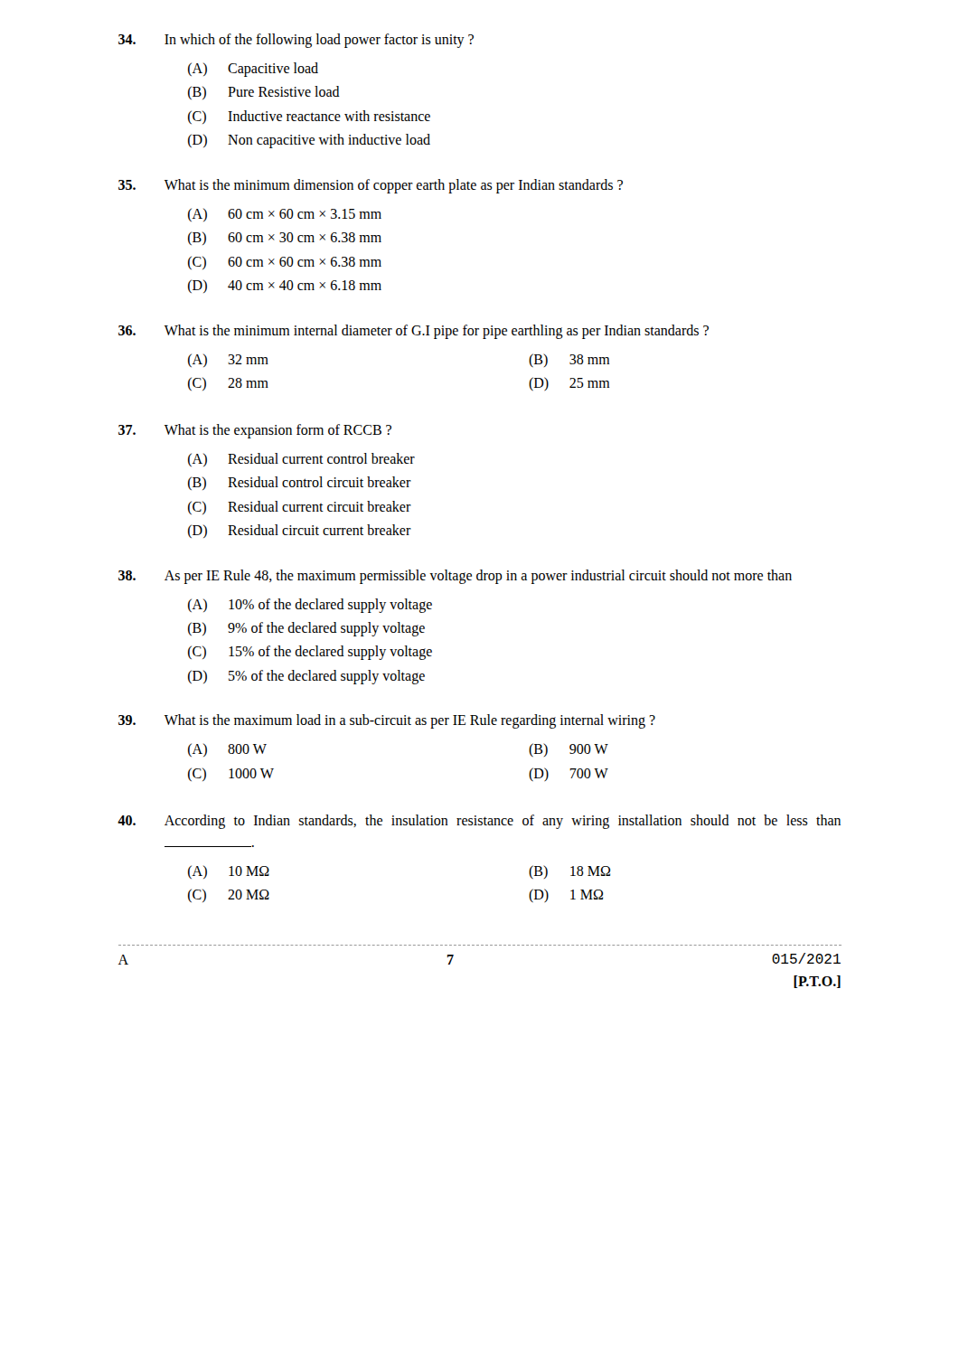In which of the following load power factor is unity ?
Capacitive load
Pure Resistive load
Inductive reactance with resistance
Non capacitive with inductive load
What is the minimum dimension of copper earth plate as per Indian standards ?
60 cm × 60 cm × 3.15 mm
60 cm × 30 cm × 6.38 mm
60 cm × 60 cm × 6.38 mm
40 cm × 40 cm × 6.18 mm
What is the minimum internal diameter of G.I pipe for pipe earthling as per Indian standards ?
32 mm
38 mm
28 mm
25 mm
What is the expansion form of RCCB ?
Residual current control breaker
Residual control circuit breaker
Residual current circuit breaker
Residual circuit current breaker
As per IE Rule 48, the maximum permissible voltage drop in a power industrial circuit should not more than
10% of the declared supply voltage
9% of the declared supply voltage
15% of the declared supply voltage
5% of the declared supply voltage
What is the maximum load in a sub-circuit as per IE Rule regarding internal wiring ?
800 W
900 W
1000 W
700 W
According to Indian standards, the insulation resistance of any wiring installation should not be less than .
10 MΩ
18 MΩ
20 MΩ
1 MΩ
A
7
015/2021
[P.T.O.]